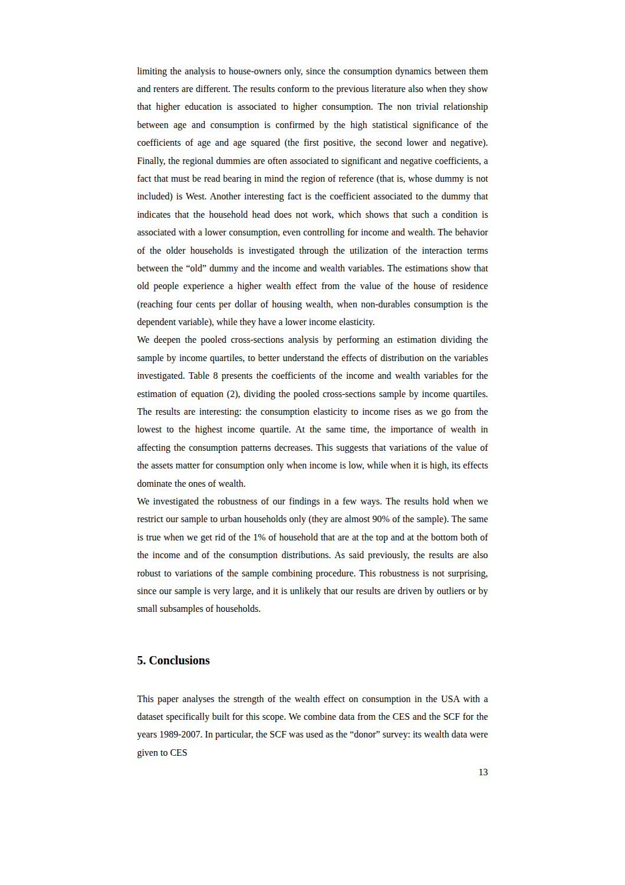limiting the analysis to house-owners only, since the consumption dynamics between them and renters are different. The results conform to the previous literature also when they show that higher education is associated to higher consumption. The non trivial relationship between age and consumption is confirmed by the high statistical significance of the coefficients of age and age squared (the first positive, the second lower and negative). Finally, the regional dummies are often associated to significant and negative coefficients, a fact that must be read bearing in mind the region of reference (that is, whose dummy is not included) is West. Another interesting fact is the coefficient associated to the dummy that indicates that the household head does not work, which shows that such a condition is associated with a lower consumption, even controlling for income and wealth. The behavior of the older households is investigated through the utilization of the interaction terms between the “old” dummy and the income and wealth variables. The estimations show that old people experience a higher wealth effect from the value of the house of residence (reaching four cents per dollar of housing wealth, when non-durables consumption is the dependent variable), while they have a lower income elasticity.
We deepen the pooled cross-sections analysis by performing an estimation dividing the sample by income quartiles, to better understand the effects of distribution on the variables investigated. Table 8 presents the coefficients of the income and wealth variables for the estimation of equation (2), dividing the pooled cross-sections sample by income quartiles. The results are interesting: the consumption elasticity to income rises as we go from the lowest to the highest income quartile. At the same time, the importance of wealth in affecting the consumption patterns decreases. This suggests that variations of the value of the assets matter for consumption only when income is low, while when it is high, its effects dominate the ones of wealth.
We investigated the robustness of our findings in a few ways. The results hold when we restrict our sample to urban households only (they are almost 90% of the sample). The same is true when we get rid of the 1% of household that are at the top and at the bottom both of the income and of the consumption distributions. As said previously, the results are also robust to variations of the sample combining procedure. This robustness is not surprising, since our sample is very large, and it is unlikely that our results are driven by outliers or by small subsamples of households.
5. Conclusions
This paper analyses the strength of the wealth effect on consumption in the USA with a dataset specifically built for this scope. We combine data from the CES and the SCF for the years 1989-2007. In particular, the SCF was used as the “donor” survey: its wealth data were given to CES
13